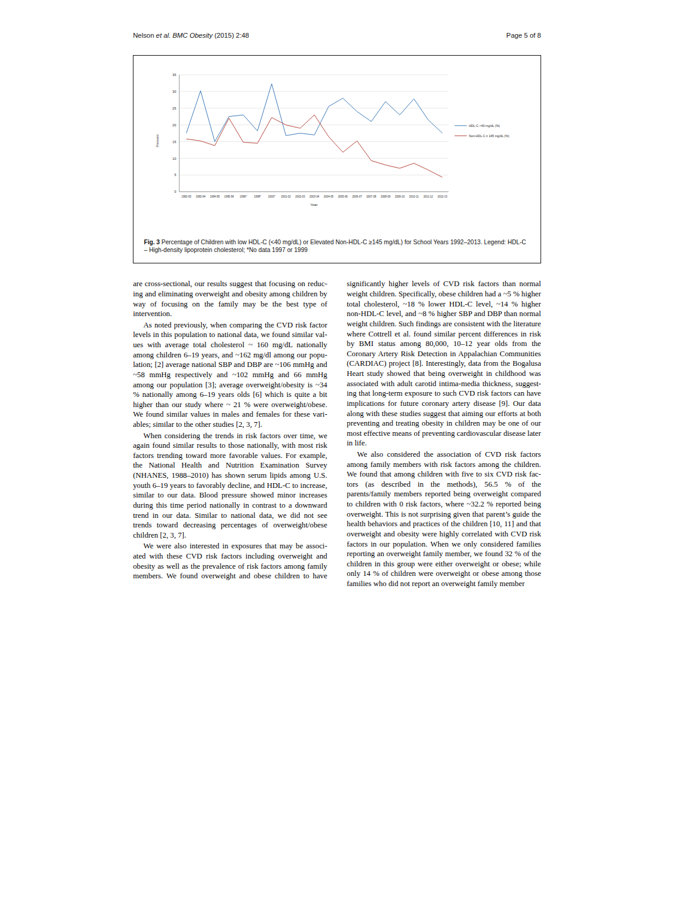Nelson et al. BMC Obesity (2015) 2:48
Page 5 of 8
0 5 10 15 20 25 30 35 Percent 1992-93 1993-94 1994-95 1995-96 1996* 1998* 2000* 2001-02 2002-03 2003-04 2004-05 2005-06 2006-07 2007-08 2008-09 2009-10 2010-11 2011-12 2012-13 Year HDL-C <40 mg/dL (%) Non-HDL-C ≥ 145 mg/dL (%)
Fig. 3 Percentage of Children with low HDL-C (<40 mg/dL) or Elevated Non-HDL-C ≥145 mg/dL) for School Years 1992–2013. Legend: HDL-C – High-density lipoprotein cholesterol; *No data 1997 or 1999
are cross-sectional, our results suggest that focusing on reducing and eliminating overweight and obesity among children by way of focusing on the family may be the best type of intervention.
As noted previously, when comparing the CVD risk factor levels in this population to national data, we found similar values with average total cholesterol ~ 160 mg/dL nationally among children 6–19 years, and ~162 mg/dl among our population; [2] average national SBP and DBP are ~106 mmHg and ~58 mmHg respectively and ~102 mmHg and 66 mmHg among our population [3]; average overweight/obesity is ~34 % nationally among 6–19 years olds [6] which is quite a bit higher than our study where ~ 21 % were overweight/obese. We found similar values in males and females for these variables; similar to the other studies [2, 3, 7].
When considering the trends in risk factors over time, we again found similar results to those nationally, with most risk factors trending toward more favorable values. For example, the National Health and Nutrition Examination Survey (NHANES, 1988–2010) has shown serum lipids among U.S. youth 6–19 years to favorably decline, and HDL-C to increase, similar to our data. Blood pressure showed minor increases during this time period nationally in contrast to a downward trend in our data. Similar to national data, we did not see trends toward decreasing percentages of overweight/obese children [2, 3, 7].
We were also interested in exposures that may be associated with these CVD risk factors including overweight and obesity as well as the prevalence of risk factors among family members. We found overweight and obese children to have significantly higher levels of CVD risk factors than normal weight children. Specifically, obese children had a ~5 % higher total cholesterol, ~18 % lower HDL-C level, ~14 % higher non-HDL-C level, and ~8 % higher SBP and DBP than normal weight children. Such findings are consistent with the literature where Cottrell et al. found similar percent differences in risk by BMI status among 80,000, 10–12 year olds from the Coronary Artery Risk Detection in Appalachian Communities (CARDIAC) project [8]. Interestingly, data from the Bogalusa Heart study showed that being overweight in childhood was associated with adult carotid intima-media thickness, suggesting that long-term exposure to such CVD risk factors can have implications for future coronary artery disease [9]. Our data along with these studies suggest that aiming our efforts at both preventing and treating obesity in children may be one of our most effective means of preventing cardiovascular disease later in life.
We also considered the association of CVD risk factors among family members with risk factors among the children. We found that among children with five to six CVD risk factors (as described in the methods), 56.5 % of the parents/family members reported being overweight compared to children with 0 risk factors, where ~32.2 % reported being overweight. This is not surprising given that parent’s guide the health behaviors and practices of the children [10, 11] and that overweight and obesity were highly correlated with CVD risk factors in our population. When we only considered families reporting an overweight family member, we found 32 % of the children in this group were either overweight or obese; while only 14 % of children were overweight or obese among those families who did not report an overweight family member